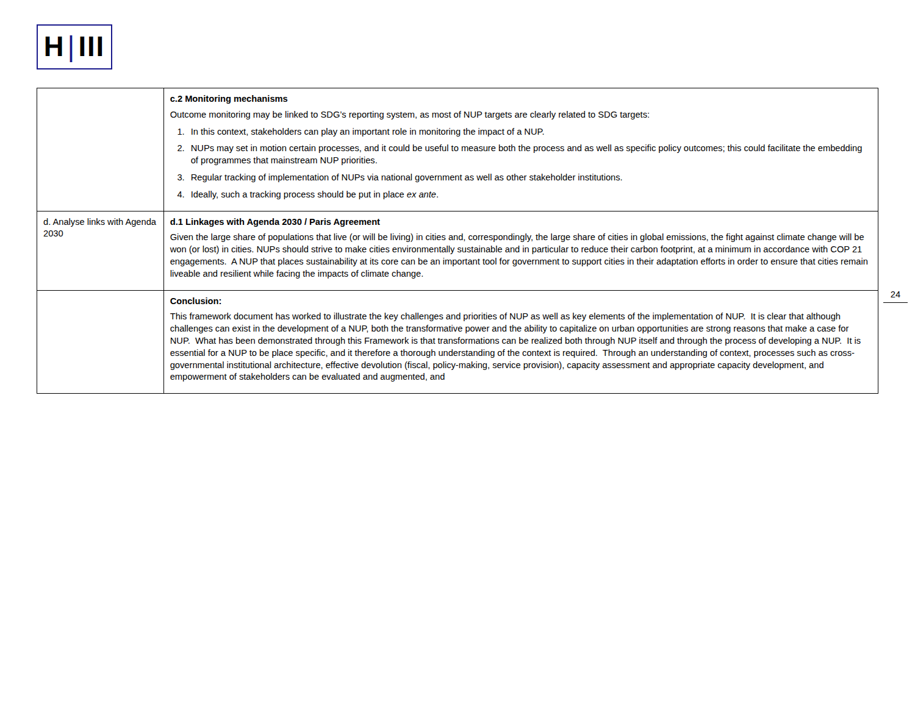H|III
24
| | c.2 Monitoring mechanisms Outcome monitoring may be linked to SDG’s reporting system, as most of NUP targets are clearly related to SDG targets: In this context, stakeholders can play an important role in monitoring the impact of a NUP. NUPs may set in motion certain processes, and it could be useful to measure both the process and as well as specific policy outcomes; this could facilitate the embedding of programmes that mainstream NUP priorities. Regular tracking of implementation of NUPs via national government as well as other stakeholder institutions. Ideally, such a tracking process should be put in place ex ante . |
| d. Analyse links with Agenda 2030 | d.1 Linkages with Agenda 2030 / Paris Agreement Given the large share of populations that live (or will be living) in cities and, correspondingly, the large share of cities in global emissions, the fight against climate change will be won (or lost) in cities. NUPs should strive to make cities environmentally sustainable and in particular to reduce their carbon footprint, at a minimum in accordance with COP 21 engagements. A NUP that places sustainability at its core can be an important tool for government to support cities in their adaptation efforts in order to ensure that cities remain liveable and resilient while facing the impacts of climate change. |
| | Conclusion: This framework document has worked to illustrate the key challenges and priorities of NUP as well as key elements of the implementation of NUP. It is clear that although challenges can exist in the development of a NUP, both the transformative power and the ability to capitalize on urban opportunities are strong reasons that make a case for NUP. What has been demonstrated through this Framework is that transformations can be realized both through NUP itself and through the process of developing a NUP. It is essential for a NUP to be place specific, and it therefore a thorough understanding of the context is required. Through an understanding of context, processes such as cross-governmental institutional architecture, effective devolution (fiscal, policy-making, service provision), capacity assessment and appropriate capacity development, and empowerment of stakeholders can be evaluated and augmented, and |